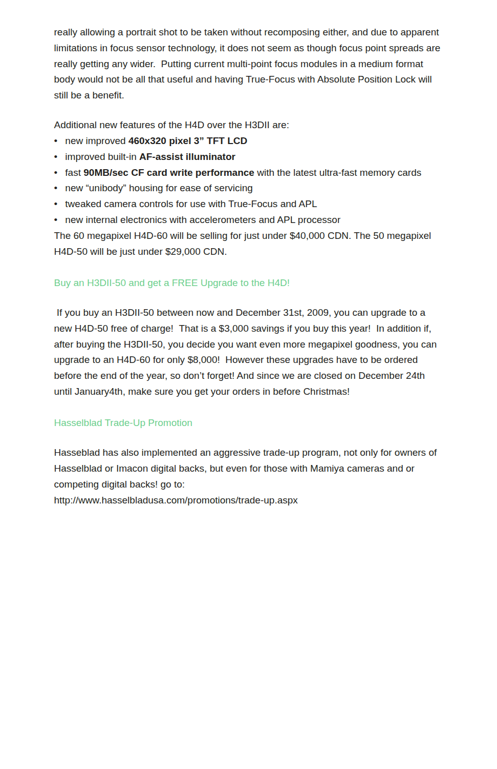really allowing a portrait shot to be taken without recomposing either, and due to apparent limitations in focus sensor technology, it does not seem as though focus point spreads are really getting any wider. Putting current multi-point focus modules in a medium format body would not be all that useful and having True-Focus with Absolute Position Lock will still be a benefit.
Additional new features of the H4D over the H3DII are:
new improved 460x320 pixel 3” TFT LCD
improved built-in AF-assist illuminator
fast 90MB/sec CF card write performance with the latest ultra-fast memory cards
new “unibody” housing for ease of servicing
tweaked camera controls for use with True-Focus and APL
new internal electronics with accelerometers and APL processor
The 60 megapixel H4D-60 will be selling for just under $40,000 CDN. The 50 megapixel H4D-50 will be just under $29,000 CDN.
Buy an H3DII-50 and get a FREE Upgrade to the H4D!
If you buy an H3DII-50 between now and December 31st, 2009, you can upgrade to a new H4D-50 free of charge! That is a $3,000 savings if you buy this year! In addition if, after buying the H3DII-50, you decide you want even more megapixel goodness, you can upgrade to an H4D-60 for only $8,000! However these upgrades have to be ordered before the end of the year, so don’t forget! And since we are closed on December 24th until January4th, make sure you get your orders in before Christmas!
Hasselblad Trade-Up Promotion
Hasseblad has also implemented an aggressive trade-up program, not only for owners of Hasselblad or Imacon digital backs, but even for those with Mamiya cameras and or competing digital backs! go to:
http://www.hasselbladusa.com/promotions/trade-up.aspx